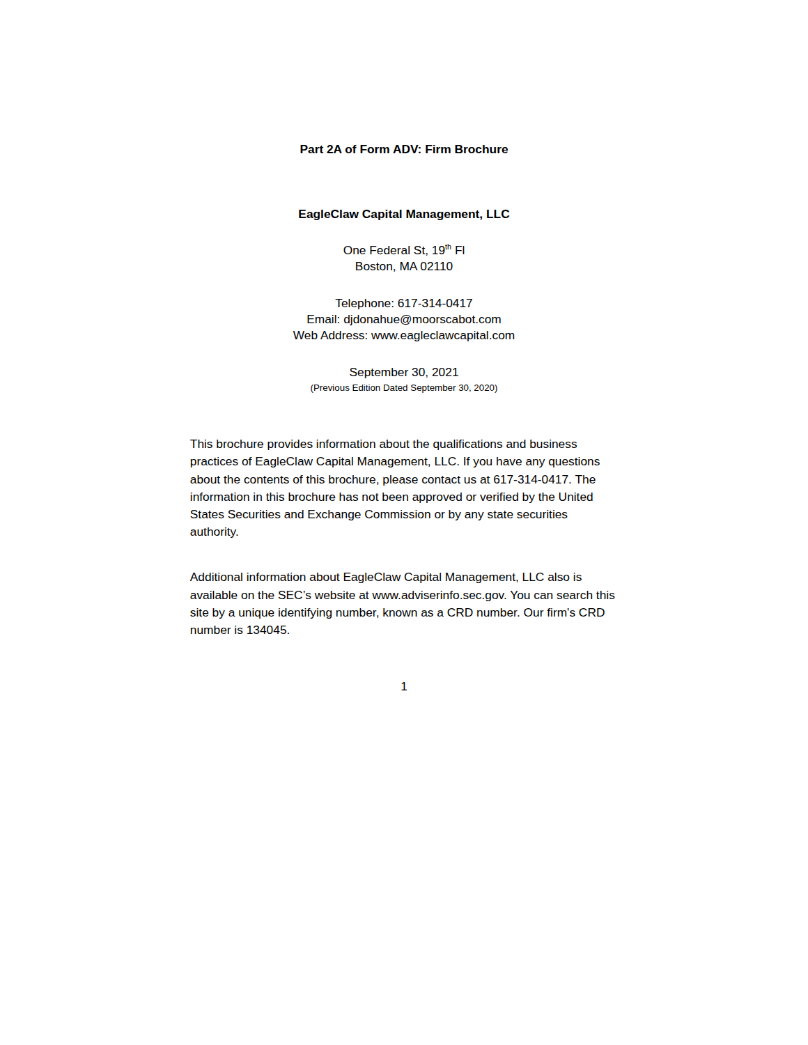Part 2A of Form ADV: Firm Brochure
EagleClaw Capital Management, LLC
One Federal St, 19th Fl
Boston, MA 02110
Telephone: 617-314-0417
Email: djdonahue@moorscabot.com
Web Address: www.eagleclawcapital.com
September 30, 2021 (Previous Edition Dated September 30, 2020)
This brochure provides information about the qualifications and business practices of EagleClaw Capital Management, LLC. If you have any questions about the contents of this brochure, please contact us at 617-314-0417. The information in this brochure has not been approved or verified by the United States Securities and Exchange Commission or by any state securities authority.
Additional information about EagleClaw Capital Management, LLC also is available on the SEC’s website at www.adviserinfo.sec.gov. You can search this site by a unique identifying number, known as a CRD number. Our firm's CRD number is 134045.
1